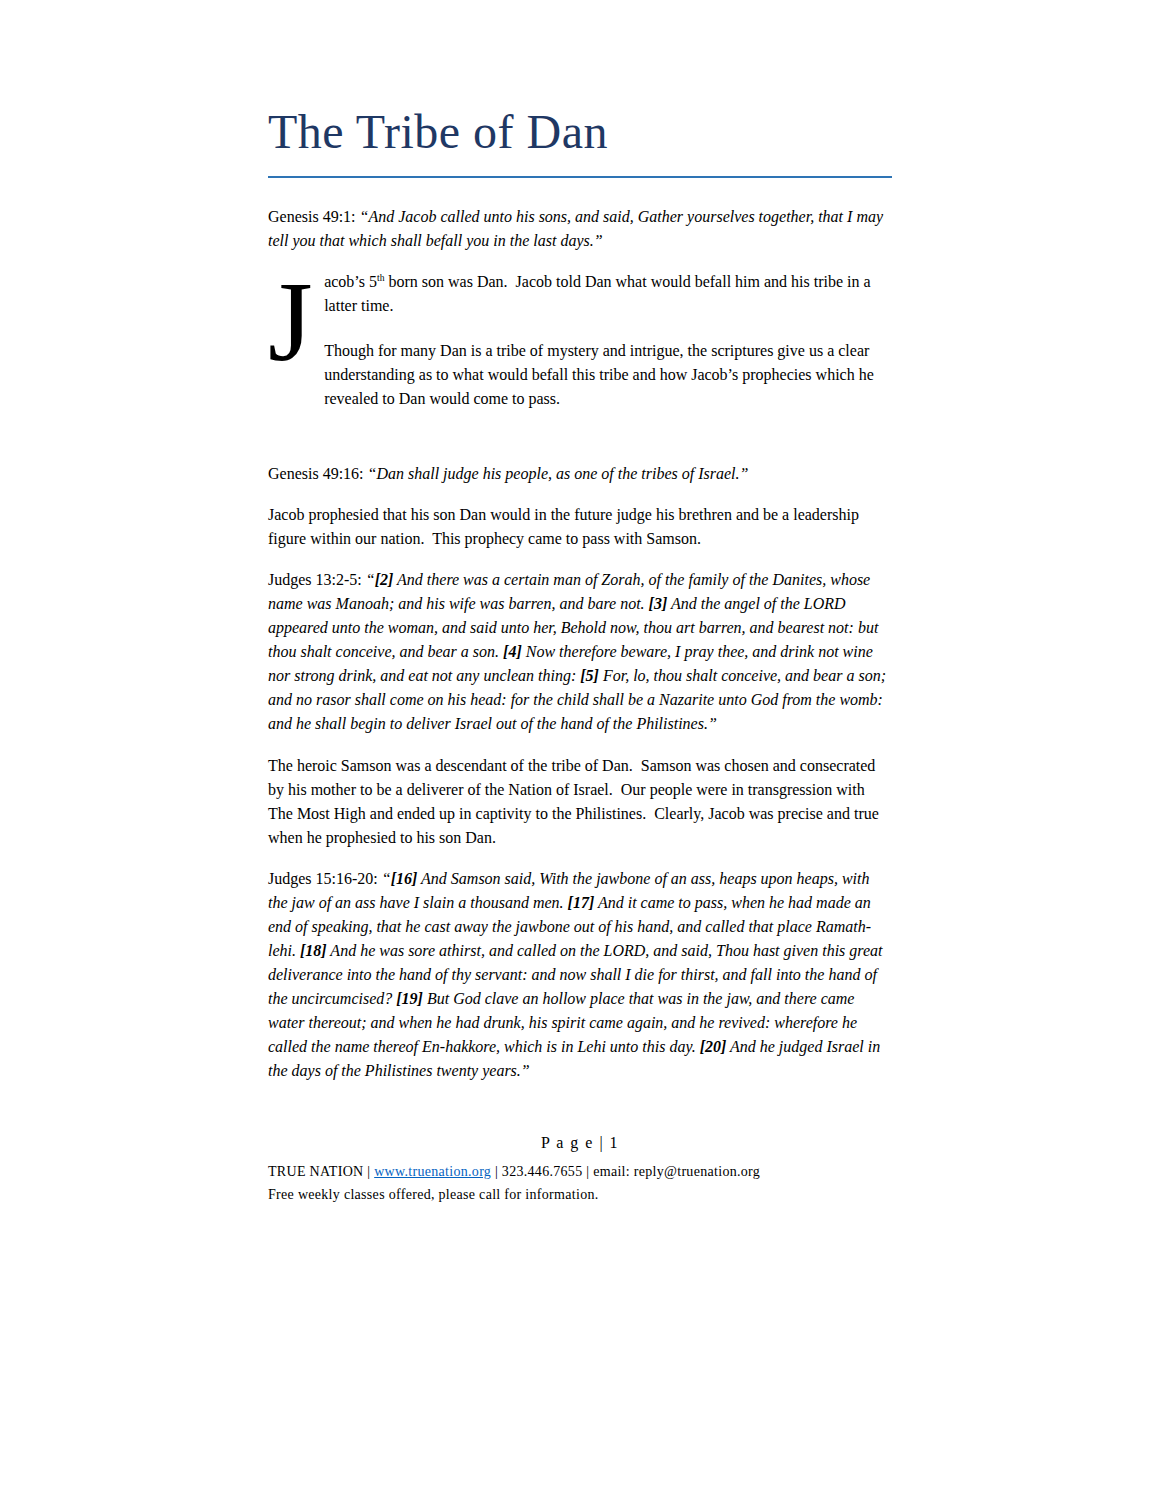The Tribe of Dan
Genesis 49:1: “And Jacob called unto his sons, and said, Gather yourselves together, that I may tell you that which shall befall you in the last days.”
J
acob’s 5th born son was Dan. Jacob told Dan what would befall him and his tribe in a latter time.
Though for many Dan is a tribe of mystery and intrigue, the scriptures give us a clear understanding as to what would befall this tribe and how Jacob’s prophecies which he revealed to Dan would come to pass.
Genesis 49:16: “Dan shall judge his people, as one of the tribes of Israel.”
Jacob prophesied that his son Dan would in the future judge his brethren and be a leadership figure within our nation. This prophecy came to pass with Samson.
Judges 13:2-5: “[2] And there was a certain man of Zorah, of the family of the Danites, whose name was Manoah; and his wife was barren, and bare not. [3] And the angel of the LORD appeared unto the woman, and said unto her, Behold now, thou art barren, and bearest not: but thou shalt conceive, and bear a son. [4] Now therefore beware, I pray thee, and drink not wine nor strong drink, and eat not any unclean thing: [5] For, lo, thou shalt conceive, and bear a son; and no rasor shall come on his head: for the child shall be a Nazarite unto God from the womb: and he shall begin to deliver Israel out of the hand of the Philistines.”
The heroic Samson was a descendant of the tribe of Dan. Samson was chosen and consecrated by his mother to be a deliverer of the Nation of Israel. Our people were in transgression with The Most High and ended up in captivity to the Philistines. Clearly, Jacob was precise and true when he prophesied to his son Dan.
Judges 15:16-20: “[16] And Samson said, With the jawbone of an ass, heaps upon heaps, with the jaw of an ass have I slain a thousand men. [17] And it came to pass, when he had made an end of speaking, that he cast away the jawbone out of his hand, and called that place Ramath-lehi. [18] And he was sore athirst, and called on the LORD, and said, Thou hast given this great deliverance into the hand of thy servant: and now shall I die for thirst, and fall into the hand of the uncircumcised? [19] But God clave an hollow place that was in the jaw, and there came water thereout; and when he had drunk, his spirit came again, and he revived: wherefore he called the name thereof En-hakkore, which is in Lehi unto this day. [20] And he judged Israel in the days of the Philistines twenty years.”
P a g e | 1
TRUE NATION | www.truenation.org | 323.446.7655 | email: reply@truenation.org
Free weekly classes offered, please call for information.